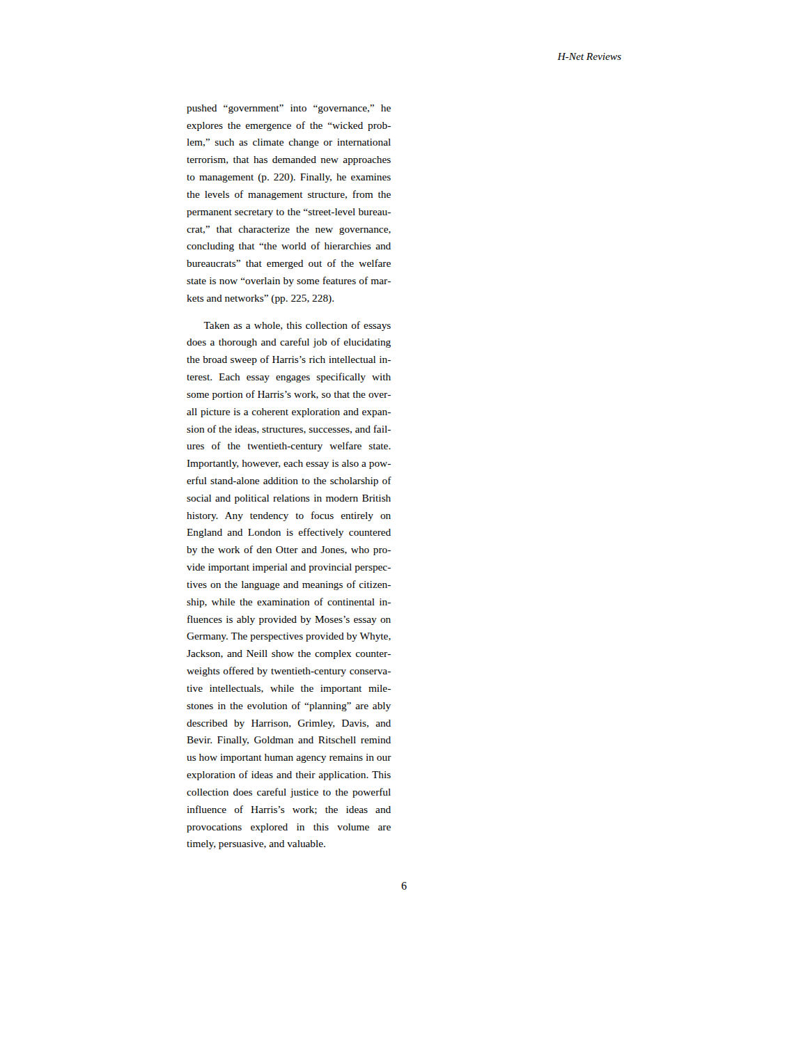H-Net Reviews
pushed “government” into “governance,” he explores the emergence of the “wicked problem,” such as climate change or international terrorism, that has demanded new approaches to management (p. 220). Finally, he examines the levels of management structure, from the permanent secretary to the “street-level bureaucrat,” that characterize the new governance, concluding that “the world of hierarchies and bureaucrats” that emerged out of the welfare state is now “overlain by some features of markets and networks” (pp. 225, 228).
Taken as a whole, this collection of essays does a thorough and careful job of elucidating the broad sweep of Harris’s rich intellectual interest. Each essay engages specifically with some portion of Harris’s work, so that the overall picture is a coherent exploration and expansion of the ideas, structures, successes, and failures of the twentieth-century welfare state. Importantly, however, each essay is also a powerful stand-alone addition to the scholarship of social and political relations in modern British history. Any tendency to focus entirely on England and London is effectively countered by the work of den Otter and Jones, who provide important imperial and provincial perspectives on the language and meanings of citizenship, while the examination of continental influences is ably provided by Moses’s essay on Germany. The perspectives provided by Whyte, Jackson, and Neill show the complex counterweights offered by twentieth-century conservative intellectuals, while the important milestones in the evolution of “planning” are ably described by Harrison, Grimley, Davis, and Bevir. Finally, Goldman and Ritschell remind us how important human agency remains in our exploration of ideas and their application. This collection does careful justice to the powerful influence of Harris’s work; the ideas and provocations explored in this volume are timely, persuasive, and valuable.
6